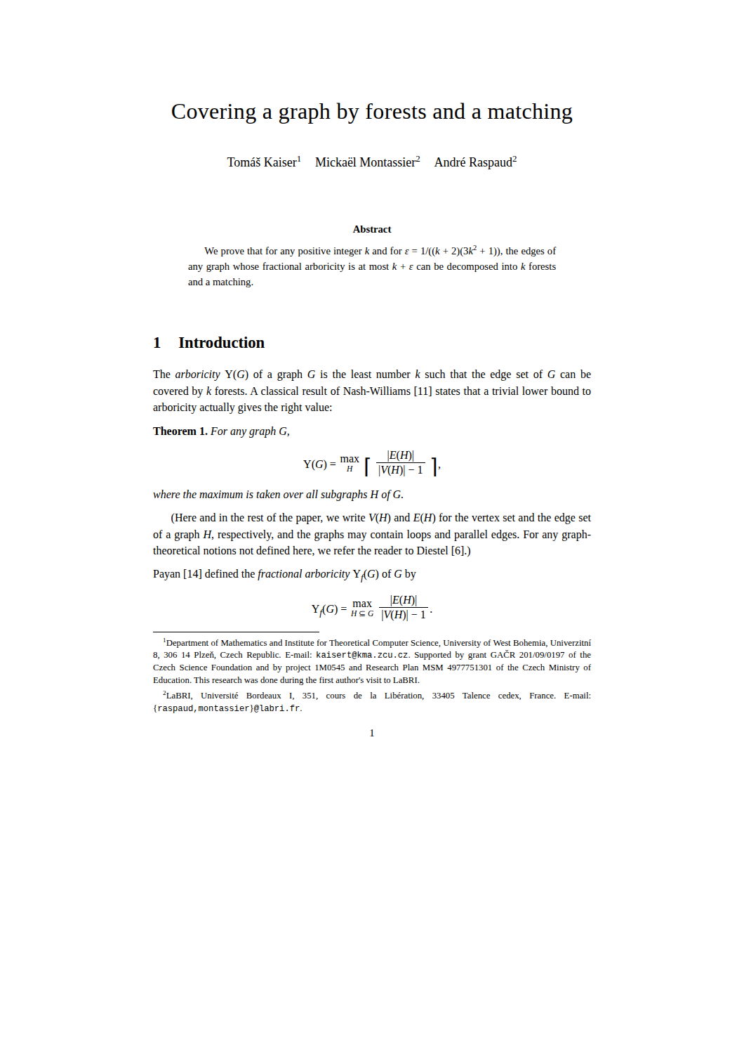Covering a graph by forests and a matching
Tomáš Kaiser1 Mickaël Montassier2 André Raspaud2
Abstract
We prove that for any positive integer k and for ε = 1/((k + 2)(3k2 + 1)), the edges of any graph whose fractional arboricity is at most k + ε can be decomposed into k forests and a matching.
1 Introduction
The arboricity Υ(G) of a graph G is the least number k such that the edge set of G can be covered by k forests. A classical result of Nash-Williams [11] states that a trivial lower bound to arboricity actually gives the right value:
Theorem 1. For any graph G,
Υ(G) = max H ⌈ |E(H)| |V(H)| − 1 ⌉,
where the maximum is taken over all subgraphs H of G.
(Here and in the rest of the paper, we write V(H) and E(H) for the vertex set and the edge set of a graph H, respectively, and the graphs may contain loops and parallel edges. For any graph-theoretical notions not defined here, we refer the reader to Diestel [6].)
Payan [14] defined the fractional arboricity Υf(G) of G by
Υf(G) = max H ⊆ G |E(H)| |V(H)| − 1 .
1Department of Mathematics and Institute for Theoretical Computer Science, University of West Bohemia, Univerzitní 8, 306 14 Plzeň, Czech Republic. E-mail: kaisert@kma.zcu.cz. Supported by grant GAČR 201/09/0197 of the Czech Science Foundation and by project 1M0545 and Research Plan MSM 4977751301 of the Czech Ministry of Education. This research was done during the first author's visit to LaBRI.
2LaBRI, Université Bordeaux I, 351, cours de la Libération, 33405 Talence cedex, France. E-mail: {raspaud,montassier}@labri.fr.
1